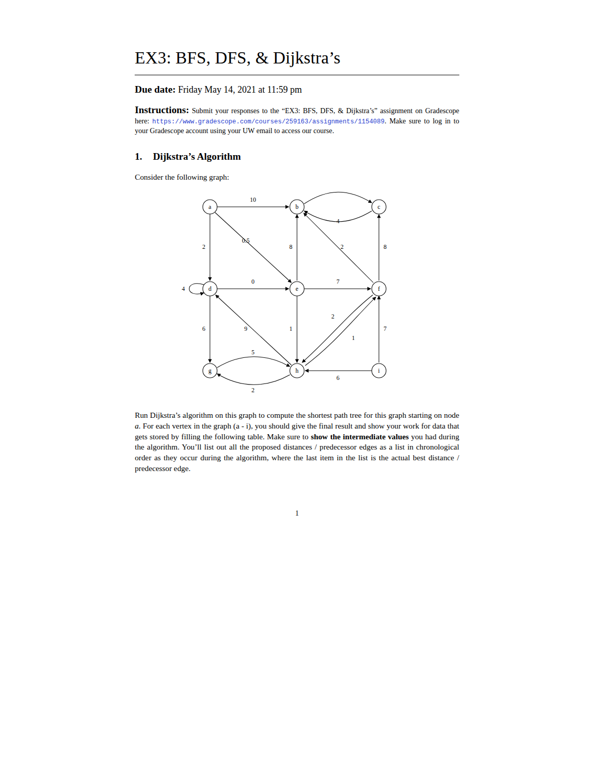EX3: BFS, DFS, & Dijkstra’s
Due date: Friday May 14, 2021 at 11:59 pm
Instructions: Submit your responses to the “EX3: BFS, DFS, & Dijkstra’s” assignment on Gradescope here: https://www.gradescope.com/courses/259163/assignments/1154089. Make sure to log in to your Gradescope account using your UW email to access our course.
1. Dijkstra’s Algorithm
Consider the following graph:
Node coordinates: a (60,30) b (230,30) c (390,30) d (60,190) e (230,190) f (390,190) g (60,350) h (230,350) i (390,350) 10 3 4 2 0.5 8 2 8 4 0 7 6 9 1 2 1 7 5 2 6 a b c d e f g h i
Run Dijkstra’s algorithm on this graph to compute the shortest path tree for this graph starting on node a. For each vertex in the graph (a - i), you should give the final result and show your work for data that gets stored by filling the following table. Make sure to show the intermediate values you had during the algorithm. You’ll list out all the proposed distances / predecessor edges as a list in chronological order as they occur during the algorithm, where the last item in the list is the actual best distance / predecessor edge.
1